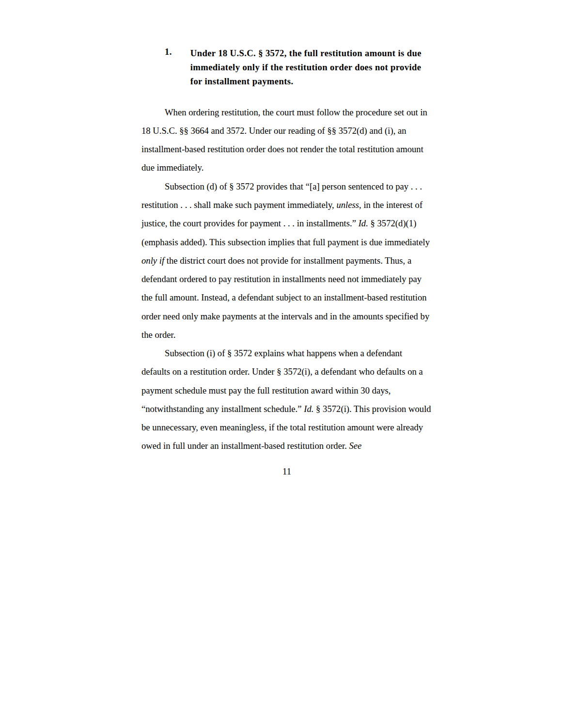1. Under 18 U.S.C. § 3572, the full restitution amount is due immediately only if the restitution order does not provide for installment payments.
When ordering restitution, the court must follow the procedure set out in 18 U.S.C. §§ 3664 and 3572. Under our reading of §§ 3572(d) and (i), an installment-based restitution order does not render the total restitution amount due immediately.
Subsection (d) of § 3572 provides that “[a] person sentenced to pay . . . restitution . . . shall make such payment immediately, unless, in the interest of justice, the court provides for payment . . . in installments.” Id. § 3572(d)(1) (emphasis added). This subsection implies that full payment is due immediately only if the district court does not provide for installment payments. Thus, a defendant ordered to pay restitution in installments need not immediately pay the full amount. Instead, a defendant subject to an installment-based restitution order need only make payments at the intervals and in the amounts specified by the order.
Subsection (i) of § 3572 explains what happens when a defendant defaults on a restitution order. Under § 3572(i), a defendant who defaults on a payment schedule must pay the full restitution award within 30 days, “notwithstanding any installment schedule.” Id. § 3572(i). This provision would be unnecessary, even meaningless, if the total restitution amount were already owed in full under an installment-based restitution order. See
11